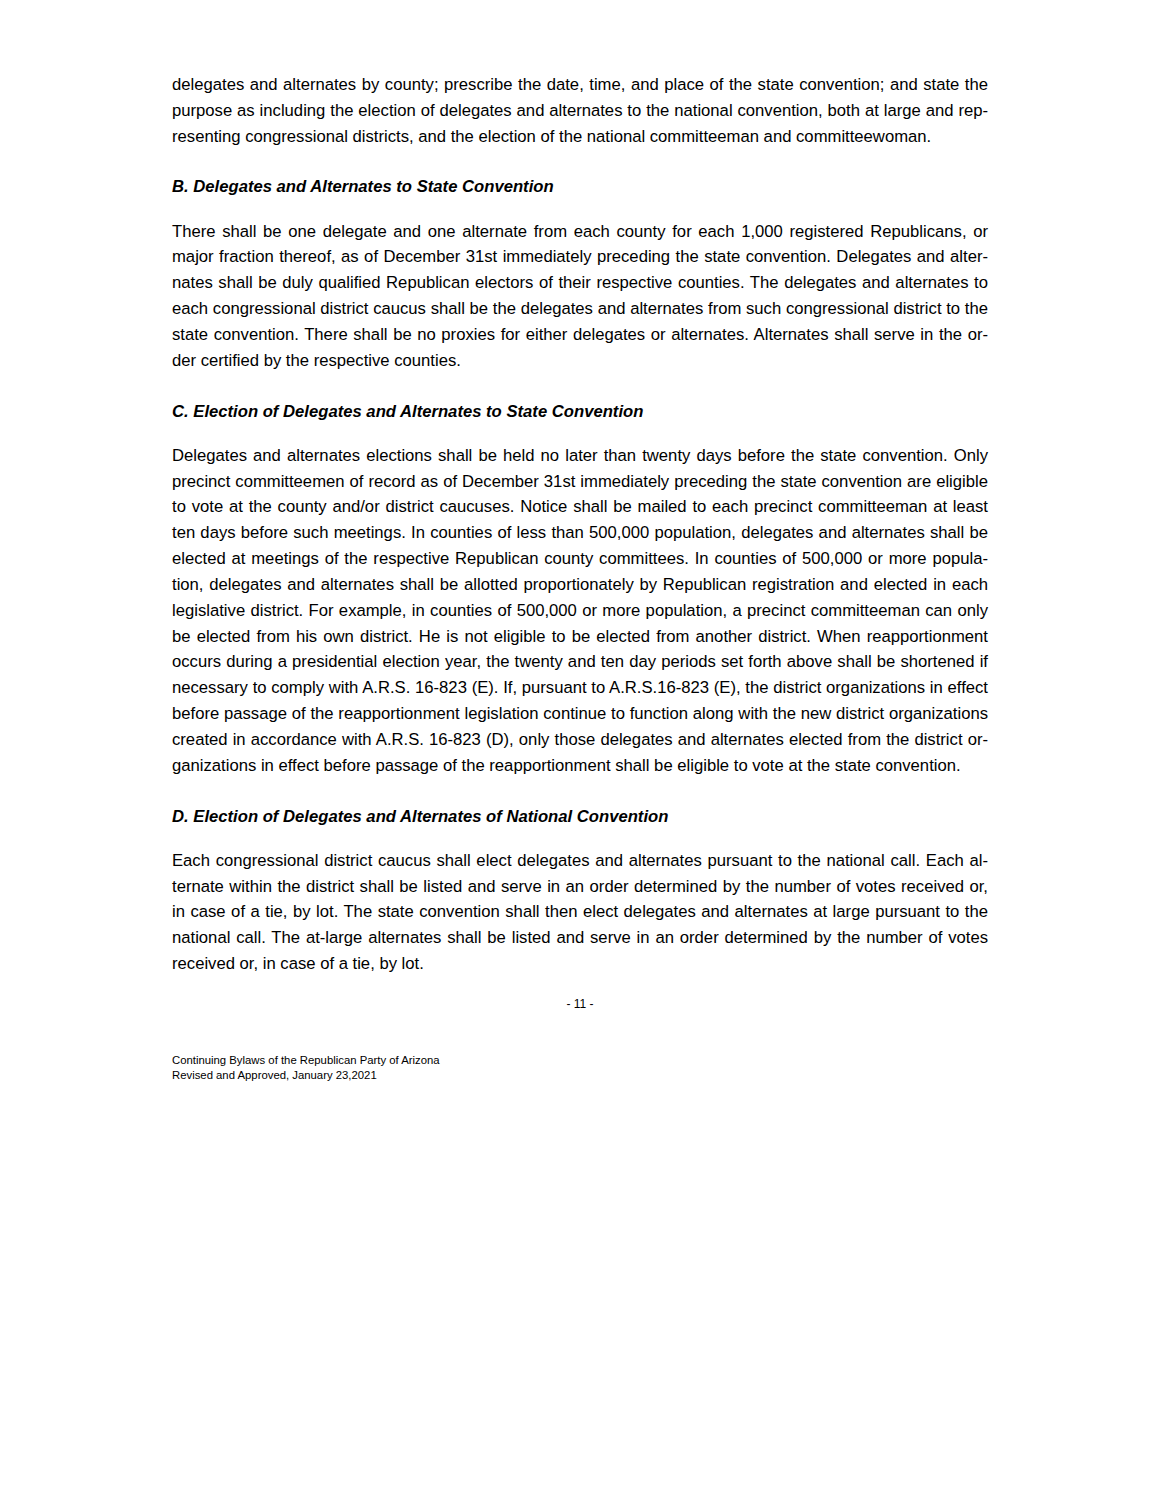delegates and alternates by county; prescribe the date, time, and place of the state convention; and state the purpose as including the election of delegates and alternates to the national convention, both at large and representing congressional districts, and the election of the national committeeman and committeewoman.
B. Delegates and Alternates to State Convention
There shall be one delegate and one alternate from each county for each 1,000 registered Republicans, or major fraction thereof, as of December 31st immediately preceding the state convention. Delegates and alternates shall be duly qualified Republican electors of their respective counties. The delegates and alternates to each congressional district caucus shall be the delegates and alternates from such congressional district to the state convention. There shall be no proxies for either delegates or alternates. Alternates shall serve in the order certified by the respective counties.
C. Election of Delegates and Alternates to State Convention
Delegates and alternates elections shall be held no later than twenty days before the state convention. Only precinct committeemen of record as of December 31st immediately preceding the state convention are eligible to vote at the county and/or district caucuses. Notice shall be mailed to each precinct committeeman at least ten days before such meetings. In counties of less than 500,000 population, delegates and alternates shall be elected at meetings of the respective Republican county committees. In counties of 500,000 or more population, delegates and alternates shall be allotted proportionately by Republican registration and elected in each legislative district. For example, in counties of 500,000 or more population, a precinct committeeman can only be elected from his own district. He is not eligible to be elected from another district. When reapportionment occurs during a presidential election year, the twenty and ten day periods set forth above shall be shortened if necessary to comply with A.R.S. 16-823 (E). If, pursuant to A.R.S.16-823 (E), the district organizations in effect before passage of the reapportionment legislation continue to function along with the new district organizations created in accordance with A.R.S. 16-823 (D), only those delegates and alternates elected from the district organizations in effect before passage of the reapportionment shall be eligible to vote at the state convention.
D. Election of Delegates and Alternates of National Convention
Each congressional district caucus shall elect delegates and alternates pursuant to the national call. Each alternate within the district shall be listed and serve in an order determined by the number of votes received or, in case of a tie, by lot. The state convention shall then elect delegates and alternates at large pursuant to the national call. The at-large alternates shall be listed and serve in an order determined by the number of votes received or, in case of a tie, by lot.
- 11 -
Continuing Bylaws of the Republican Party of Arizona
Revised and Approved, January 23,2021